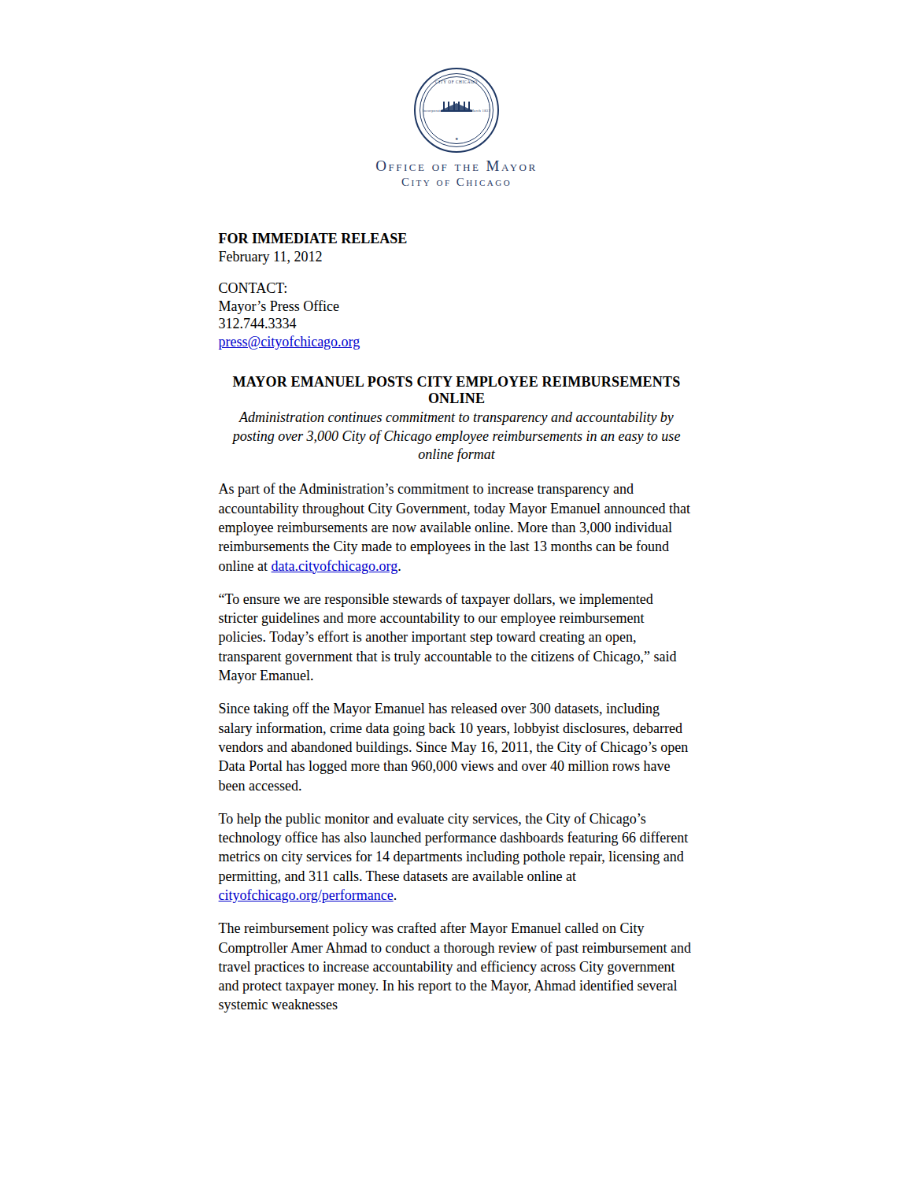City of Chicago
Incorporated
4th March 1837
★
Office of the Mayor
City of Chicago
FOR IMMEDIATE RELEASE
February 11, 2012
CONTACT:
Mayor’s Press Office
312.744.3334
press@cityofchicago.org
MAYOR EMANUEL POSTS CITY EMPLOYEE REIMBURSEMENTS ONLINE
Administration continues commitment to transparency and accountability by posting over 3,000 City of Chicago employee reimbursements in an easy to use online format
As part of the Administration’s commitment to increase transparency and accountability throughout City Government, today Mayor Emanuel announced that employee reimbursements are now available online. More than 3,000 individual reimbursements the City made to employees in the last 13 months can be found online at data.cityofchicago.org.
“To ensure we are responsible stewards of taxpayer dollars, we implemented stricter guidelines and more accountability to our employee reimbursement policies. Today’s effort is another important step toward creating an open, transparent government that is truly accountable to the citizens of Chicago,” said Mayor Emanuel.
Since taking off the Mayor Emanuel has released over 300 datasets, including salary information, crime data going back 10 years, lobbyist disclosures, debarred vendors and abandoned buildings. Since May 16, 2011, the City of Chicago’s open Data Portal has logged more than 960,000 views and over 40 million rows have been accessed.
To help the public monitor and evaluate city services, the City of Chicago’s technology office has also launched performance dashboards featuring 66 different metrics on city services for 14 departments including pothole repair, licensing and permitting, and 311 calls. These datasets are available online at cityofchicago.org/performance.
The reimbursement policy was crafted after Mayor Emanuel called on City Comptroller Amer Ahmad to conduct a thorough review of past reimbursement and travel practices to increase accountability and efficiency across City government and protect taxpayer money. In his report to the Mayor, Ahmad identified several systemic weaknesses